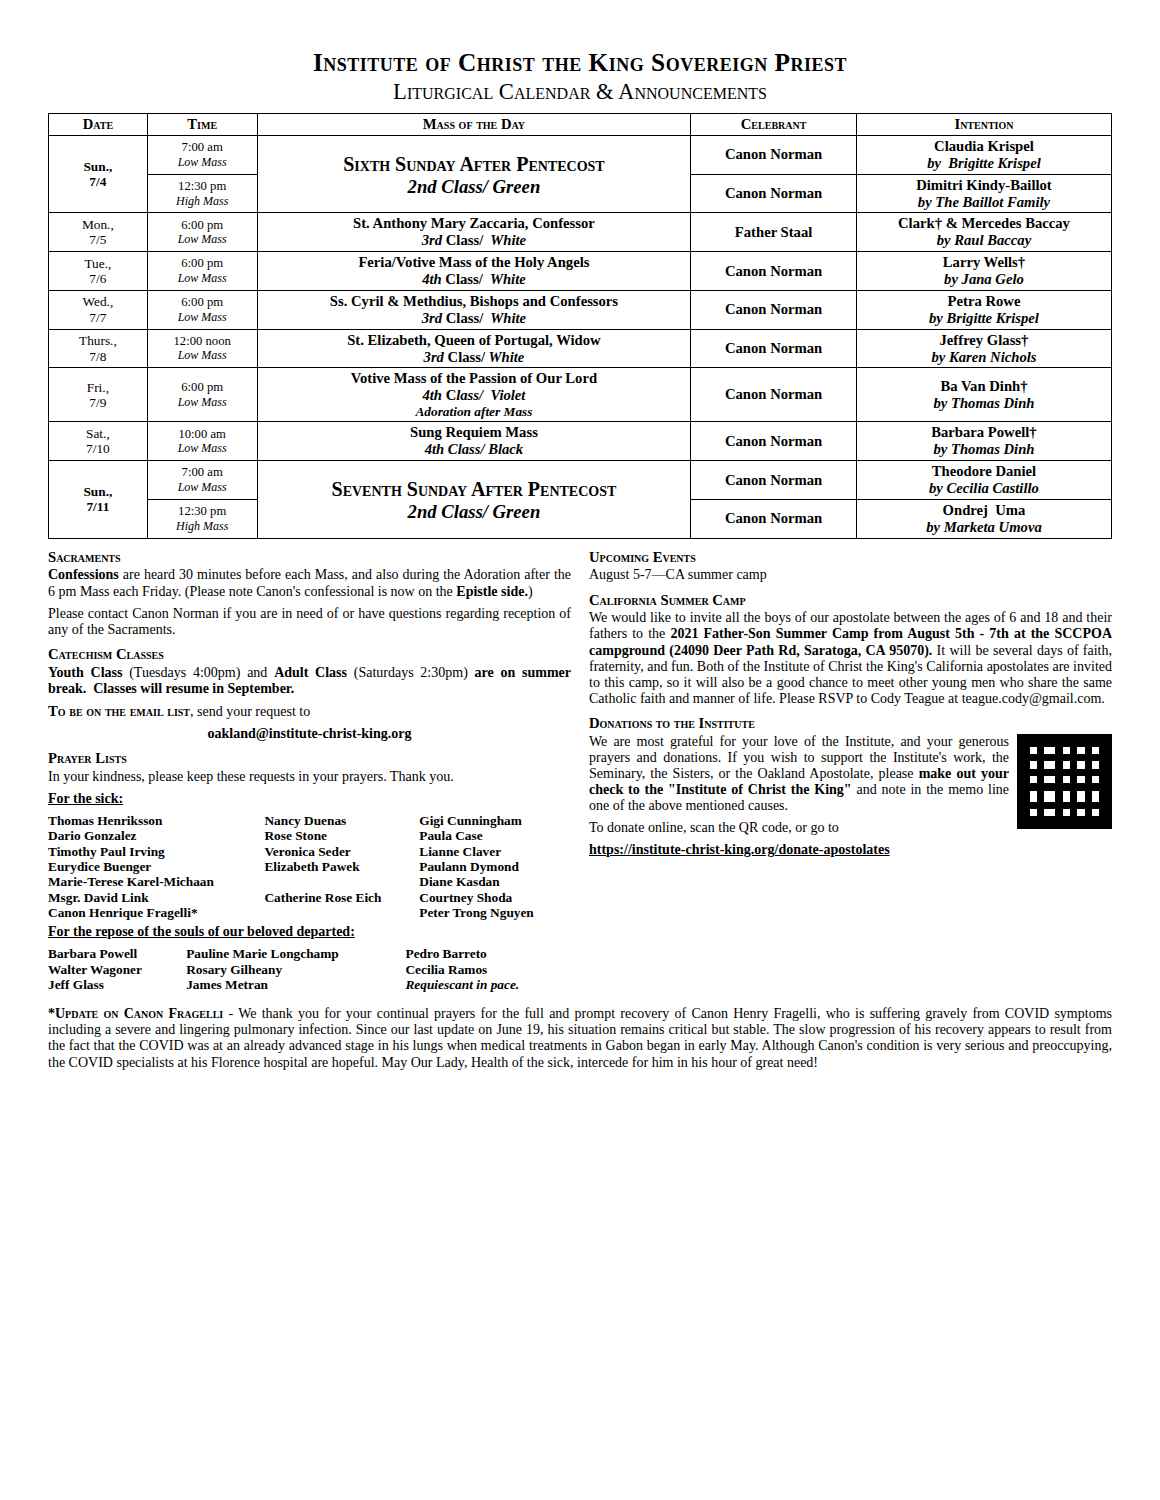Institute of Christ the King Sovereign Priest
Liturgical Calendar & Announcements
| Date | Time | Mass of the Day | Celebrant | Intention |
| --- | --- | --- | --- | --- |
| Sun., 7/4 | 7:00 am Low Mass | Sixth Sunday After Pentecost 2nd Class/ Green | Canon Norman | Claudia Krispel by Brigitte Krispel |
| 12:30 pm High Mass | Canon Norman | Dimitri Kindy-Baillot by The Baillot Family |
| Mon., 7/5 | 6:00 pm Low Mass | St. Anthony Mary Zaccaria, Confessor 3rd Class/ White | Father Staal | Clark † & Mercedes Baccay by Raul Baccay |
| Tue., 7/6 | 6:00 pm Low Mass | Feria/Votive Mass of the Holy Angels 4th Class/ White | Canon Norman | Larry Wells † by Jana Gelo |
| Wed., 7/7 | 6:00 pm Low Mass | Ss. Cyril & Methdius, Bishops and Confessors 3rd Class/ White | Canon Norman | Petra Rowe by Brigitte Krispel |
| Thurs., 7/8 | 12:00 noon Low Mass | St. Elizabeth, Queen of Portugal, Widow 3rd Class/ White | Canon Norman | Jeffrey Glass † by Karen Nichols |
| Fri., 7/9 | 6:00 pm Low Mass | Votive Mass of the Passion of Our Lord 4th C lass/ Violet Adoration after Mass | Canon Norman | Ba Van Dinh † by Thomas Dinh |
| Sat., 7/10 | 10:00 am Low Mass | Sung Requiem Mass 4th Class/ Black | Canon Norman | Barbara Powell † by Thomas Dinh |
| Sun., 7/11 | 7:00 am Low Mass | Seventh Sunday After Pentecost 2nd Class/ Green | Canon Norman | Theodore Daniel by Cecilia Castillo |
| 12:30 pm High Mass | Canon Norman | Ondrej Uma by Marketa Umova |
Sacraments
Confessions are heard 30 minutes before each Mass, and also during the Adoration after the 6 pm Mass each Friday. (Please note Canon's confessional is now on the Epistle side.)
Please contact Canon Norman if you are in need of or have questions regarding reception of any of the Sacraments.
Catechism Classes
Youth Class (Tuesdays 4:00pm) and Adult Class (Saturdays 2:30pm) are on summer break. Classes will resume in September.
To be on the email list, send your request to
oakland@institute-christ-king.org
Prayer Lists
In your kindness, please keep these requests in your prayers. Thank you.
For the sick:
| Thomas Henriksson | Nancy Duenas | Gigi Cunningham |
| Dario Gonzalez | Rose Stone | Paula Case |
| Timothy Paul Irving | Veronica Seder | Lianne Claver |
| Eurydice Buenger | Elizabeth Pawek | Paulann Dymond |
| Marie-Terese Karel-Michaan | | Diane Kasdan |
| Msgr. David Link | Catherine Rose Eich | Courtney Shoda |
| Canon Henrique Fragelli* | | Peter Trong Nguyen |
For the repose of the souls of our beloved departed:
| Barbara Powell | Pauline Marie Longchamp | Pedro Barreto |
| Walter Wagoner | Rosary Gilheany | Cecilia Ramos |
| Jeff Glass | James Metran | Requiescant in pace. |
Upcoming Events
August 5-7—CA summer camp
California Summer Camp
We would like to invite all the boys of our apostolate between the ages of 6 and 18 and their fathers to the 2021 Father-Son Summer Camp from August 5th - 7th at the SCCPOA campground (24090 Deer Path Rd, Saratoga, CA 95070). It will be several days of faith, fraternity, and fun. Both of the Institute of Christ the King's California apostolates are invited to this camp, so it will also be a good chance to meet other young men who share the same Catholic faith and manner of life. Please RSVP to Cody Teague at teague.cody@gmail.com.
Donations to the Institute
We are most grateful for your love of the Institute, and your generous prayers and donations. If you wish to support the Institute's work, the Seminary, the Sisters, or the Oakland Apostolate, please make out your check to the "Institute of Christ the King" and note in the memo line one of the above mentioned causes.
To donate online, scan the QR code, or go to
https://institute-christ-king.org/donate-apostolates
*Update on Canon Fragelli - We thank you for your continual prayers for the full and prompt recovery of Canon Henry Fragelli, who is suffering gravely from COVID symptoms including a severe and lingering pulmonary infection. Since our last update on June 19, his situation remains critical but stable. The slow progression of his recovery appears to result from the fact that the COVID was at an already advanced stage in his lungs when medical treatments in Gabon began in early May. Although Canon's condition is very serious and preoccupying, the COVID specialists at his Florence hospital are hopeful. May Our Lady, Health of the sick, intercede for him in his hour of great need!